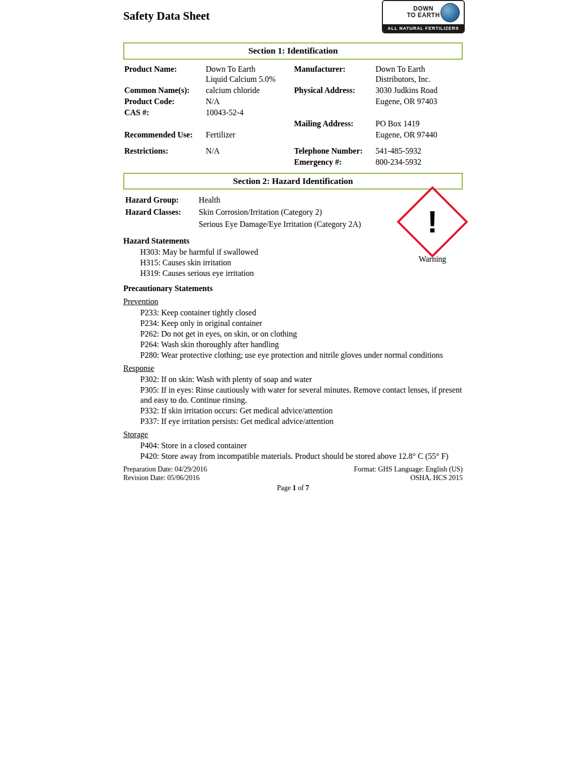Safety Data Sheet
DOWN
TO EARTH
ALL NATURAL FERTILIZERS
Section 1: Identification
| Product Name: | Down To Earth Liquid Calcium 5.0% | Manufacturer: | Down To Earth Distributors, Inc. |
| Common Name(s): | calcium chloride | Physical Address: | 3030 Judkins Road |
| Product Code: | N/A | | Eugene, OR 97403 |
| CAS #: | 10043-52-4 | | |
| | | Mailing Address: | PO Box 1419 |
| Recommended Use: | Fertilizer | | Eugene, OR 97440 |
| Restrictions: | N/A | Telephone Number: | 541-485-5932 |
| | | Emergency #: | 800-234-5932 |
Section 2: Hazard Identification
!
Warning
| Hazard Group: | Health |
| Hazard Classes: | Skin Corrosion/Irritation (Category 2) |
| | Serious Eye Damage/Eye Irritation (Category 2A) |
Hazard Statements
H303: May be harmful if swallowed
H315: Causes skin irritation
H319: Causes serious eye irritation
Precautionary Statements
Prevention
P233: Keep container tightly closed
P234: Keep only in original container
P262: Do not get in eyes, on skin, or on clothing
P264: Wash skin thoroughly after handling
P280: Wear protective clothing; use eye protection and nitrile gloves under normal conditions
Response
P302: If on skin: Wash with plenty of soap and water
P305: If in eyes: Rinse cautiously with water for several minutes. Remove contact lenses, if present and easy to do. Continue rinsing.
P332: If skin irritation occurs: Get medical advice/attention
P337: If eye irritation persists: Get medical advice/attention
Storage
P404: Store in a closed container
P420: Store away from incompatible materials. Product should be stored above 12.8° C (55° F)
Preparation Date: 04/29/2016
Format: GHS Language: English (US)
Revision Date: 05/06/2016
OSHA, HCS 2015
Page 1 of 7